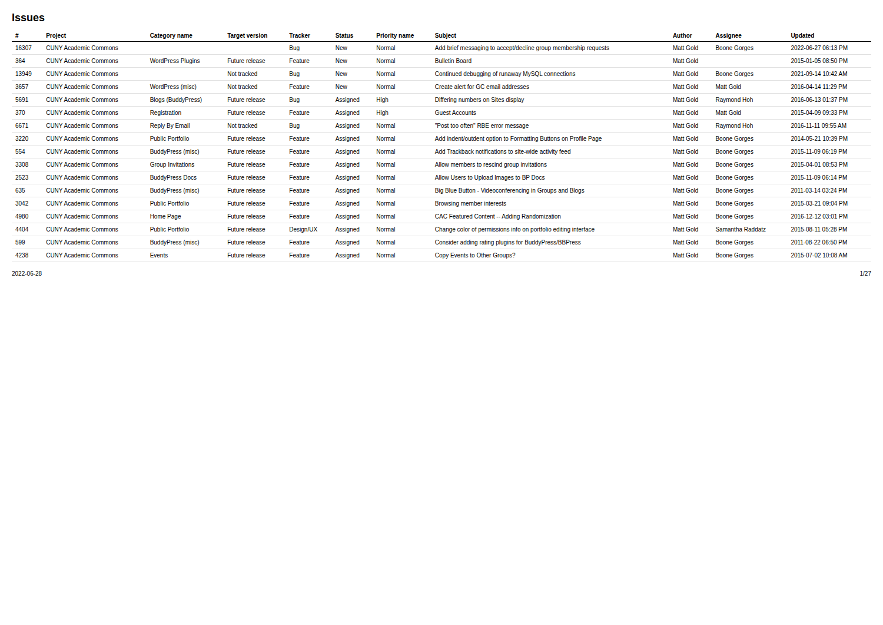Issues
| # | Project | Category name | Target version | Tracker | Status | Priority name | Subject | Author | Assignee | Updated |
| --- | --- | --- | --- | --- | --- | --- | --- | --- | --- | --- |
| 16307 | CUNY Academic Commons | | | Bug | New | Normal | Add brief messaging to accept/decline group membership requests | Matt Gold | Boone Gorges | 2022-06-27 06:13 PM |
| 364 | CUNY Academic Commons | WordPress Plugins | Future release | Feature | New | Normal | Bulletin Board | Matt Gold | | 2015-01-05 08:50 PM |
| 13949 | CUNY Academic Commons | | Not tracked | Bug | New | Normal | Continued debugging of runaway MySQL connections | Matt Gold | Boone Gorges | 2021-09-14 10:42 AM |
| 3657 | CUNY Academic Commons | WordPress (misc) | Not tracked | Feature | New | Normal | Create alert for GC email addresses | Matt Gold | Matt Gold | 2016-04-14 11:29 PM |
| 5691 | CUNY Academic Commons | Blogs (BuddyPress) | Future release | Bug | Assigned | High | Differing numbers on Sites display | Matt Gold | Raymond Hoh | 2016-06-13 01:37 PM |
| 370 | CUNY Academic Commons | Registration | Future release | Feature | Assigned | High | Guest Accounts | Matt Gold | Matt Gold | 2015-04-09 09:33 PM |
| 6671 | CUNY Academic Commons | Reply By Email | Not tracked | Bug | Assigned | Normal | "Post too often" RBE error message | Matt Gold | Raymond Hoh | 2016-11-11 09:55 AM |
| 3220 | CUNY Academic Commons | Public Portfolio | Future release | Feature | Assigned | Normal | Add indent/outdent option to Formatting Buttons on Profile Page | Matt Gold | Boone Gorges | 2014-05-21 10:39 PM |
| 554 | CUNY Academic Commons | BuddyPress (misc) | Future release | Feature | Assigned | Normal | Add Trackback notifications to site-wide activity feed | Matt Gold | Boone Gorges | 2015-11-09 06:19 PM |
| 3308 | CUNY Academic Commons | Group Invitations | Future release | Feature | Assigned | Normal | Allow members to rescind group invitations | Matt Gold | Boone Gorges | 2015-04-01 08:53 PM |
| 2523 | CUNY Academic Commons | BuddyPress Docs | Future release | Feature | Assigned | Normal | Allow Users to Upload Images to BP Docs | Matt Gold | Boone Gorges | 2015-11-09 06:14 PM |
| 635 | CUNY Academic Commons | BuddyPress (misc) | Future release | Feature | Assigned | Normal | Big Blue Button - Videoconferencing in Groups and Blogs | Matt Gold | Boone Gorges | 2011-03-14 03:24 PM |
| 3042 | CUNY Academic Commons | Public Portfolio | Future release | Feature | Assigned | Normal | Browsing member interests | Matt Gold | Boone Gorges | 2015-03-21 09:04 PM |
| 4980 | CUNY Academic Commons | Home Page | Future release | Feature | Assigned | Normal | CAC Featured Content -- Adding Randomization | Matt Gold | Boone Gorges | 2016-12-12 03:01 PM |
| 4404 | CUNY Academic Commons | Public Portfolio | Future release | Design/UX | Assigned | Normal | Change color of permissions info on portfolio editing interface | Matt Gold | Samantha Raddatz | 2015-08-11 05:28 PM |
| 599 | CUNY Academic Commons | BuddyPress (misc) | Future release | Feature | Assigned | Normal | Consider adding rating plugins for BuddyPress/BBPress | Matt Gold | Boone Gorges | 2011-08-22 06:50 PM |
| 4238 | CUNY Academic Commons | Events | Future release | Feature | Assigned | Normal | Copy Events to Other Groups? | Matt Gold | Boone Gorges | 2015-07-02 10:08 AM |
2022-06-28 1/27